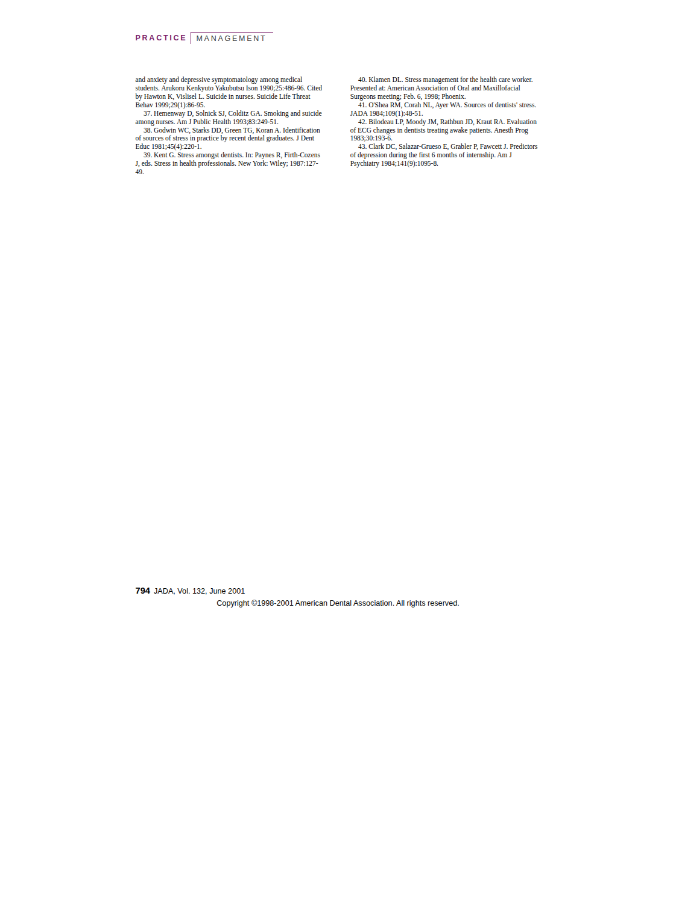PRACTICE MANAGEMENT
and anxiety and depressive symptomatology among medical students. Arukoru Kenkyuto Yakubutsu Ison 1990;25:486-96. Cited by Hawton K, Vislisel L. Suicide in nurses. Suicide Life Threat Behav 1999;29(1):86-95.
37. Hemenway D, Solnick SJ, Colditz GA. Smoking and suicide among nurses. Am J Public Health 1993;83:249-51.
38. Godwin WC, Starks DD, Green TG, Koran A. Identification of sources of stress in practice by recent dental graduates. J Dent Educ 1981;45(4):220-1.
39. Kent G. Stress amongst dentists. In: Paynes R, Firth-Cozens J, eds. Stress in health professionals. New York: Wiley; 1987:127-49.
40. Klamen DL. Stress management for the health care worker. Presented at: American Association of Oral and Maxillofacial Surgeons meeting; Feb. 6, 1998; Phoenix.
41. O'Shea RM, Corah NL, Ayer WA. Sources of dentists' stress. JADA 1984;109(1):48-51.
42. Bilodeau LP, Moody JM, Rathbun JD, Kraut RA. Evaluation of ECG changes in dentists treating awake patients. Anesth Prog 1983;30:193-6.
43. Clark DC, Salazar-Grueso E, Grabler P, Fawcett J. Predictors of depression during the first 6 months of internship. Am J Psychiatry 1984;141(9):1095-8.
794 JADA, Vol. 132, June 2001
Copyright ©1998-2001 American Dental Association. All rights reserved.